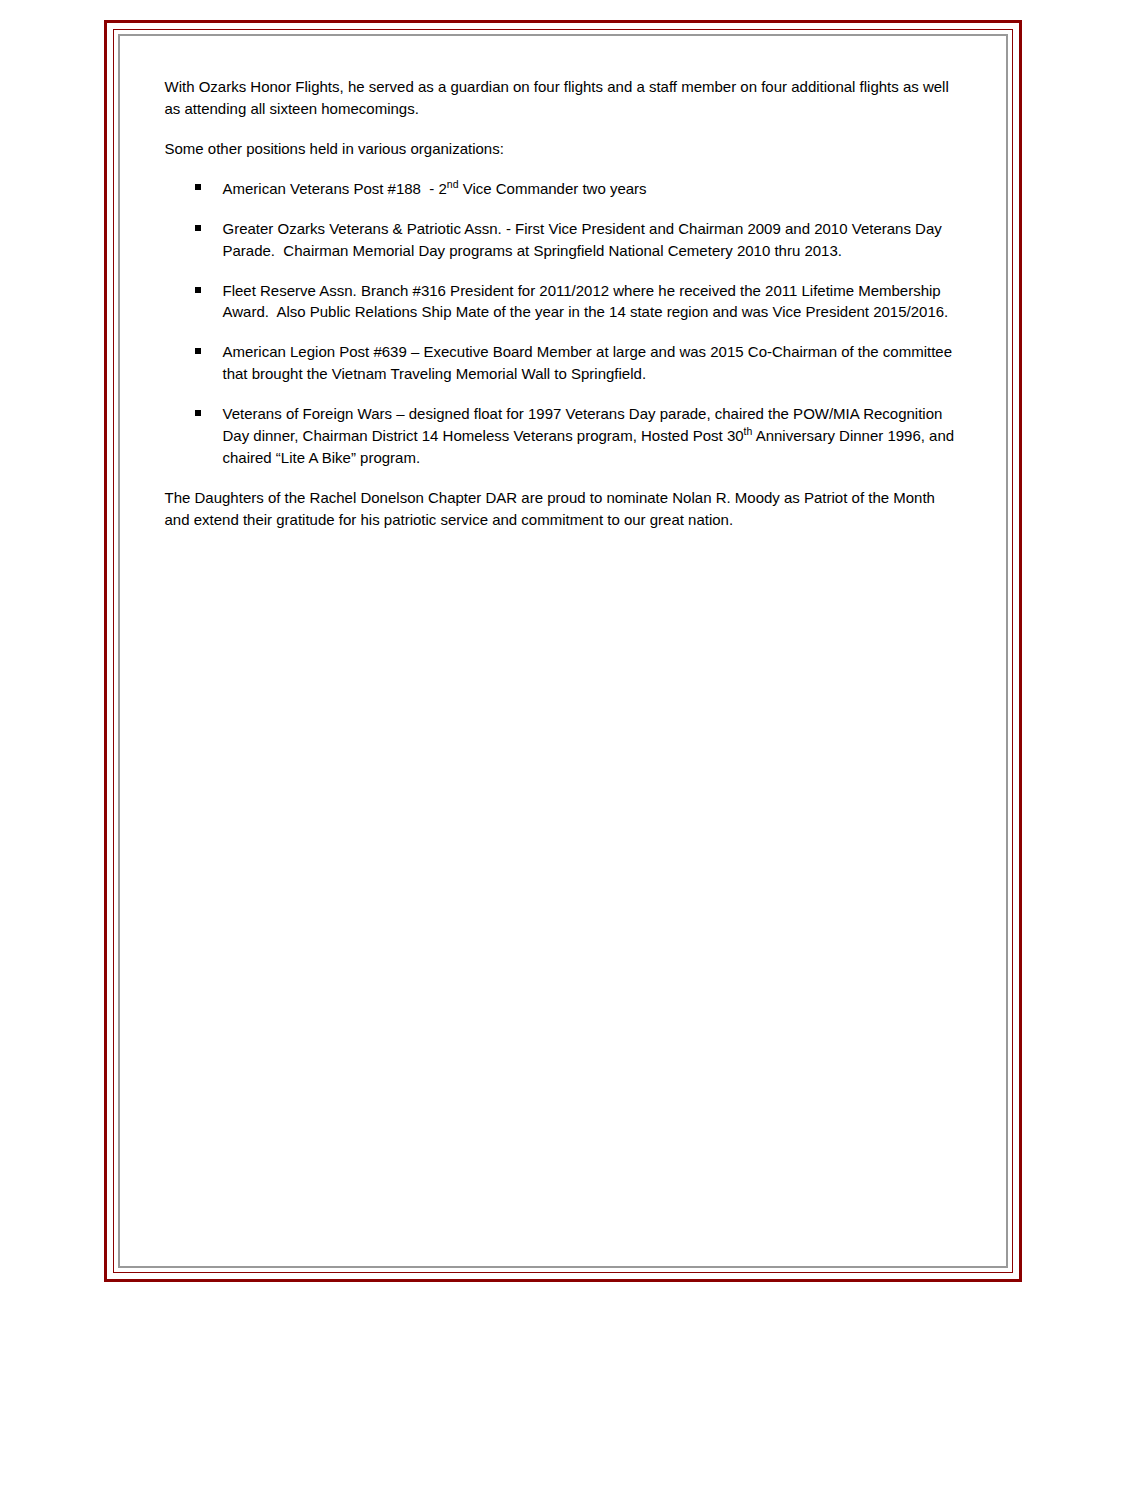With Ozarks Honor Flights, he served as a guardian on four flights and a staff member on four additional flights as well as attending all sixteen homecomings.
Some other positions held in various organizations:
American Veterans Post #188 - 2nd Vice Commander two years
Greater Ozarks Veterans & Patriotic Assn. - First Vice President and Chairman 2009 and 2010 Veterans Day Parade. Chairman Memorial Day programs at Springfield National Cemetery 2010 thru 2013.
Fleet Reserve Assn. Branch #316 President for 2011/2012 where he received the 2011 Lifetime Membership Award. Also Public Relations Ship Mate of the year in the 14 state region and was Vice President 2015/2016.
American Legion Post #639 – Executive Board Member at large and was 2015 Co-Chairman of the committee that brought the Vietnam Traveling Memorial Wall to Springfield.
Veterans of Foreign Wars – designed float for 1997 Veterans Day parade, chaired the POW/MIA Recognition Day dinner, Chairman District 14 Homeless Veterans program, Hosted Post 30th Anniversary Dinner 1996, and chaired “Lite A Bike” program.
The Daughters of the Rachel Donelson Chapter DAR are proud to nominate Nolan R. Moody as Patriot of the Month and extend their gratitude for his patriotic service and commitment to our great nation.